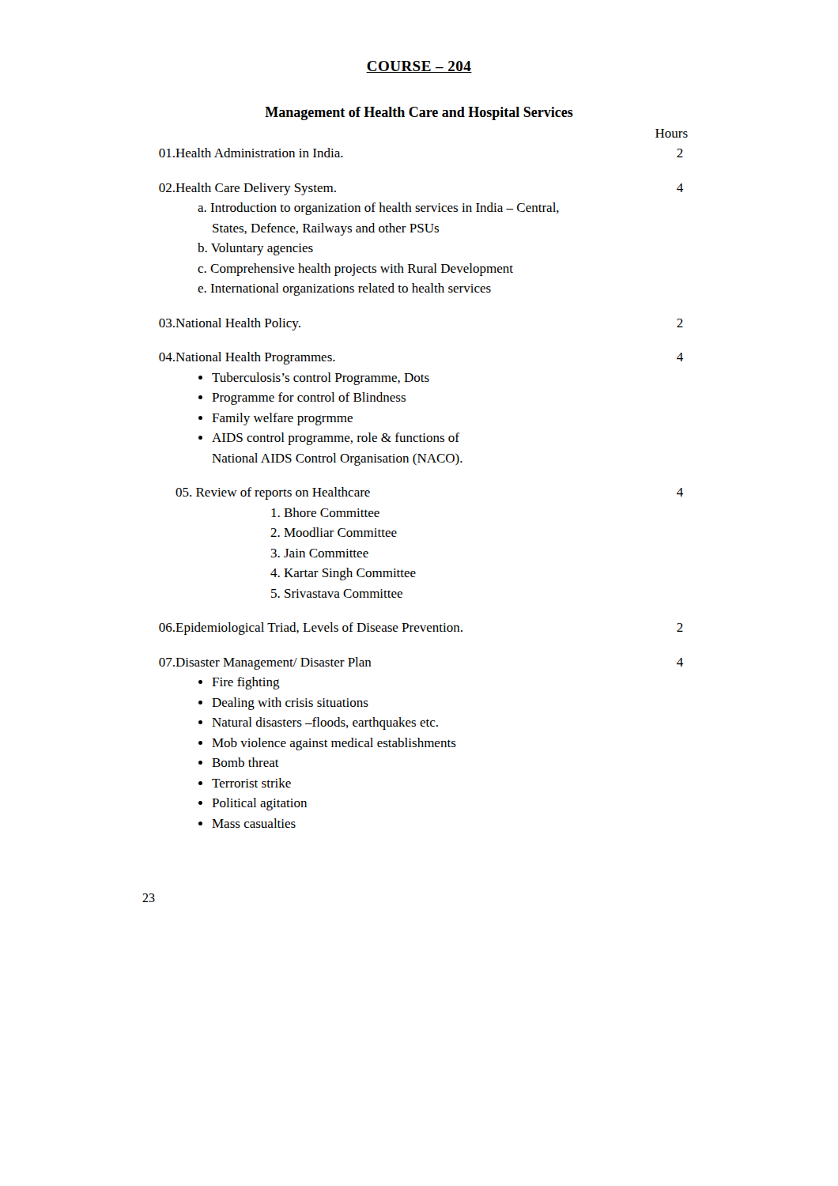COURSE – 204
Management of Health Care and Hospital Services
Hours
| 01. | Health Administration in India. | 2 |
| 02. | Health Care Delivery System. a. Introduction to organization of health services in India – Central, States, Defence, Railways and other PSUs b. Voluntary agencies c. Comprehensive health projects with Rural Development e. International organizations related to health services | 4 |
| 03. | National Health Policy. | 2 |
| 04. | National Health Programmes. | 4 |
| | Tuberculosis’s control Programme, Dots Programme for control of Blindness Family welfare progrmme AIDS control programme, role & functions of National AIDS Control Organisation (NACO). |
| | 05. Review of reports on Healthcare | 4 |
| | 1. Bhore Committee 2. Moodliar Committee 3. Jain Committee 4. Kartar Singh Committee 5. Srivastava Committee |
| 06. | Epidemiological Triad, Levels of Disease Prevention. | 2 |
| 07. | Disaster Management/ Disaster Plan | 4 |
| | Fire fighting Dealing with crisis situations Natural disasters –floods, earthquakes etc. Mob violence against medical establishments Bomb threat Terrorist strike Political agitation Mass casualties |
23